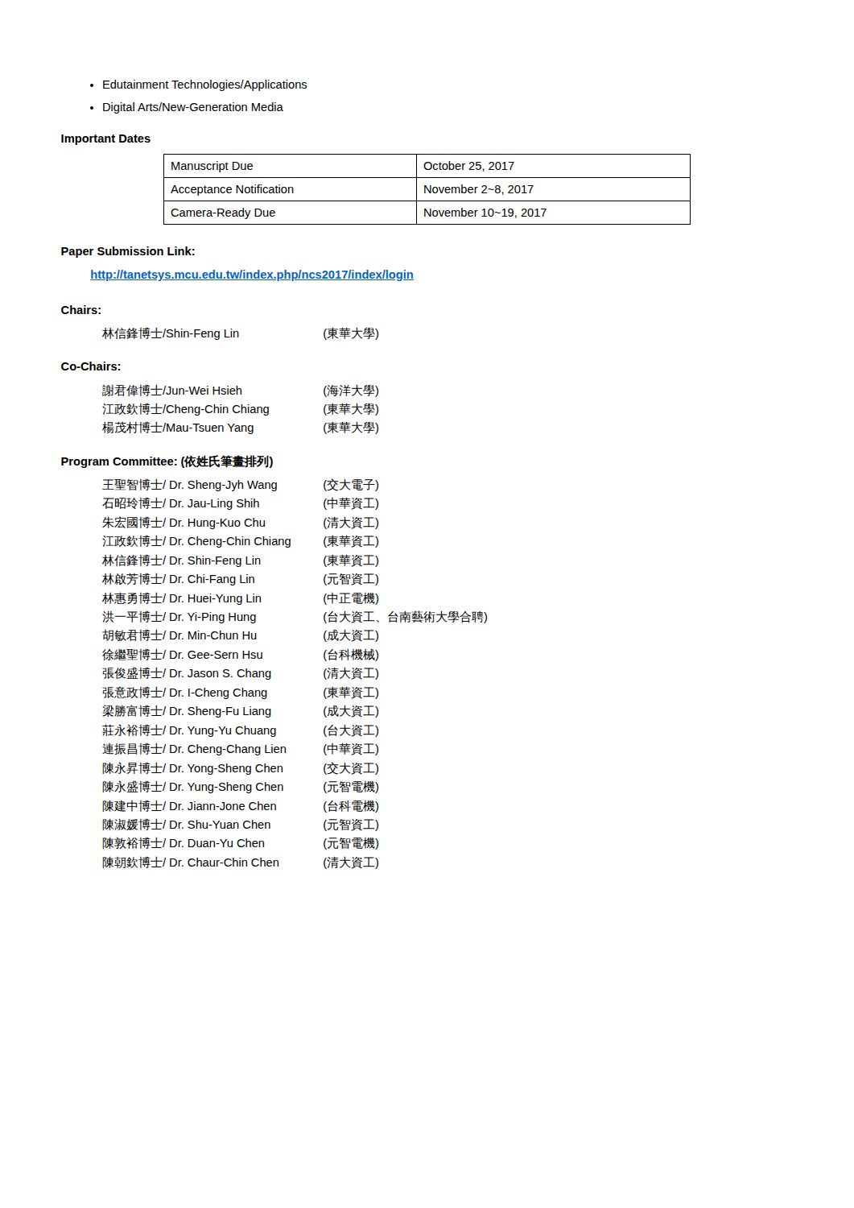Edutainment Technologies/Applications
Digital Arts/New-Generation Media
Important Dates
| Manuscript Due | October 25, 2017 |
| Acceptance Notification | November 2~8, 2017 |
| Camera-Ready Due | November 10~19, 2017 |
Paper Submission Link:
http://tanetsys.mcu.edu.tw/index.php/ncs2017/index/login
Chairs:
| 林信鋒博士/Shin-Feng Lin | (東華大學) |
Co-Chairs:
| 謝君偉博士/Jun-Wei Hsieh | (海洋大學) |
| 江政欽博士/Cheng-Chin Chiang | (東華大學) |
| 楊茂村博士/Mau-Tsuen Yang | (東華大學) |
Program Committee: (依姓氏筆畫排列)
| 王聖智博士/ Dr. Sheng-Jyh Wang | (交大電子) |
| 石昭玲博士/ Dr. Jau-Ling Shih | (中華資工) |
| 朱宏國博士/ Dr. Hung-Kuo Chu | (清大資工) |
| 江政欽博士/ Dr. Cheng-Chin Chiang | (東華資工) |
| 林信鋒博士/ Dr. Shin-Feng Lin | (東華資工) |
| 林啟芳博士/ Dr. Chi-Fang Lin | (元智資工) |
| 林惠勇博士/ Dr. Huei-Yung Lin | (中正電機) |
| 洪一平博士/ Dr. Yi-Ping Hung | (台大資工、台南藝術大學合聘) |
| 胡敏君博士/ Dr. Min-Chun Hu | (成大資工) |
| 徐繼聖博士/ Dr. Gee-Sern Hsu | (台科機械) |
| 張俊盛博士/ Dr. Jason S. Chang | (清大資工) |
| 張意政博士/ Dr. I-Cheng Chang | (東華資工) |
| 梁勝富博士/ Dr. Sheng-Fu Liang | (成大資工) |
| 莊永裕博士/ Dr. Yung-Yu Chuang | (台大資工) |
| 連振昌博士/ Dr. Cheng-Chang Lien | (中華資工) |
| 陳永昇博士/ Dr. Yong-Sheng Chen | (交大資工) |
| 陳永盛博士/ Dr. Yung-Sheng Chen | (元智電機) |
| 陳建中博士/ Dr. Jiann-Jone Chen | (台科電機) |
| 陳淑媛博士/ Dr. Shu-Yuan Chen | (元智資工) |
| 陳敦裕博士/ Dr. Duan-Yu Chen | (元智電機) |
| 陳朝欽博士/ Dr. Chaur-Chin Chen | (清大資工) |